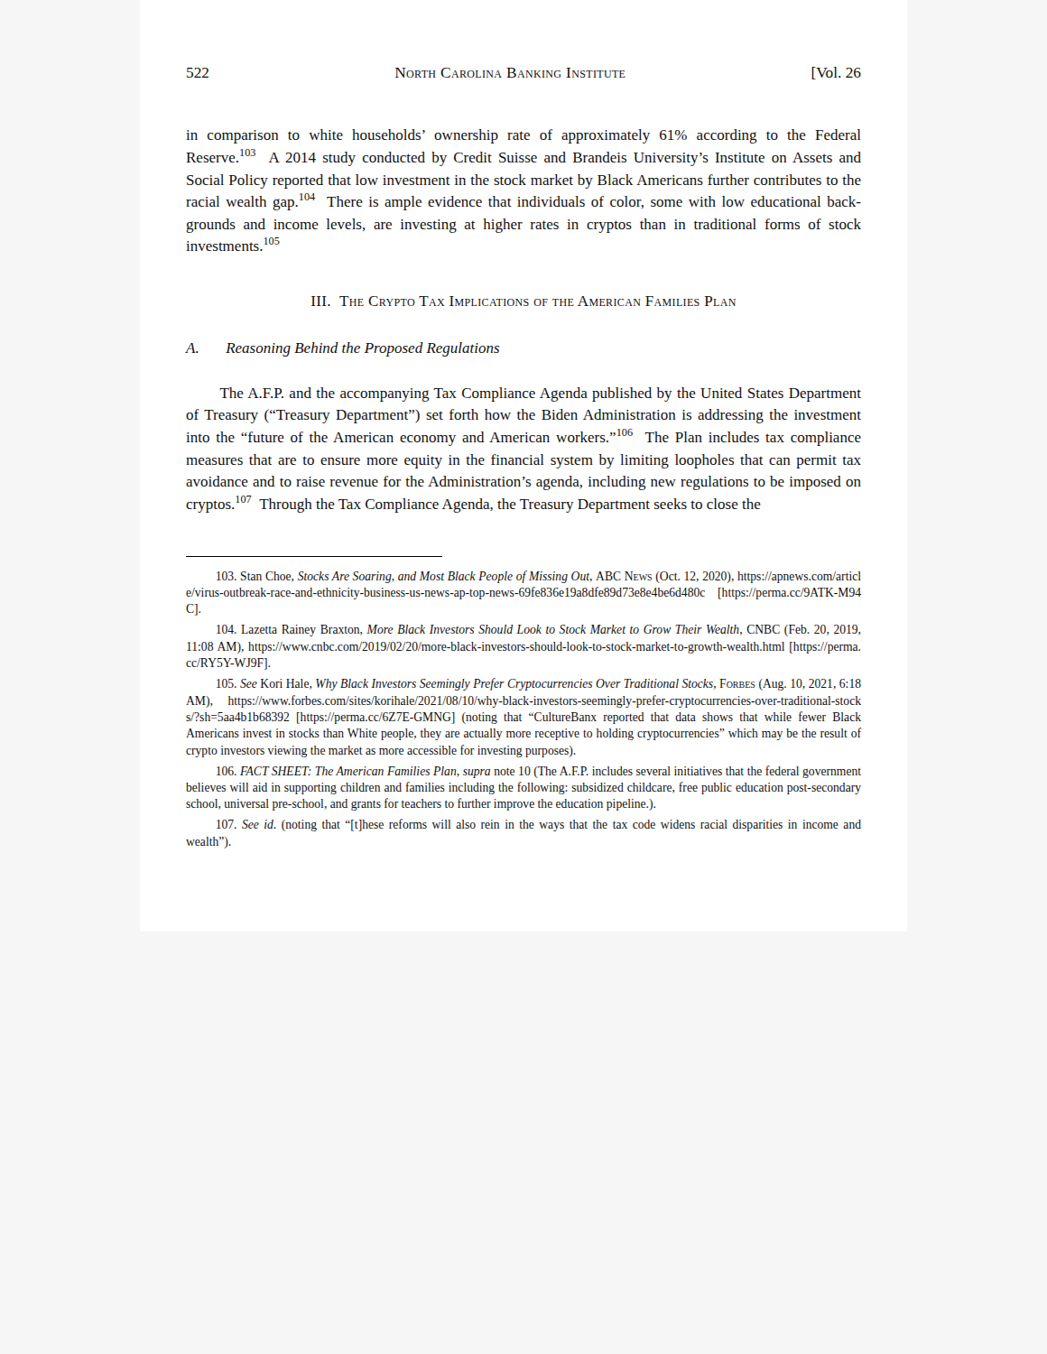522 North Carolina Banking Institute [Vol. 26
in comparison to white households’ ownership rate of approximately 61% according to the Federal Reserve.103 A 2014 study conducted by Credit Suisse and Brandeis University’s Institute on Assets and Social Policy reported that low investment in the stock market by Black Americans further contributes to the racial wealth gap.104 There is ample evidence that individuals of color, some with low educational backgrounds and income levels, are investing at higher rates in cryptos than in traditional forms of stock investments.105
III. The Crypto Tax Implications of the American Families Plan
A. Reasoning Behind the Proposed Regulations
The A.F.P. and the accompanying Tax Compliance Agenda published by the United States Department of Treasury (“Treasury Department”) set forth how the Biden Administration is addressing the investment into the “future of the American economy and American workers.”106 The Plan includes tax compliance measures that are to ensure more equity in the financial system by limiting loopholes that can permit tax avoidance and to raise revenue for the Administration’s agenda, including new regulations to be imposed on cryptos.107 Through the Tax Compliance Agenda, the Treasury Department seeks to close the
103. Stan Choe, Stocks Are Soaring, and Most Black People of Missing Out, ABC News (Oct. 12, 2020), https://apnews.com/article/virus-outbreak-race-and-ethnicity-business-us-news-ap-top-news-69fe836e19a8dfe89d73e8e4be6d480c [https://perma.cc/9ATK-M94C].
104. Lazetta Rainey Braxton, More Black Investors Should Look to Stock Market to Grow Their Wealth, CNBC (Feb. 20, 2019, 11:08 AM), https://www.cnbc.com/2019/02/20/more-black-investors-should-look-to-stock-market-to-growth-wealth.html [https://perma.cc/RY5Y-WJ9F].
105. See Kori Hale, Why Black Investors Seemingly Prefer Cryptocurrencies Over Traditional Stocks, Forbes (Aug. 10, 2021, 6:18 AM), https://www.forbes.com/sites/korihale/2021/08/10/why-black-investors-seemingly-prefer-cryptocurrencies-over-traditional-stocks/?sh=5aa4b1b68392 [https://perma.cc/6Z7E-GMNG] (noting that “CultureBanx reported that data shows that while fewer Black Americans invest in stocks than White people, they are actually more receptive to holding cryptocurrencies” which may be the result of crypto investors viewing the market as more accessible for investing purposes).
106. FACT SHEET: The American Families Plan, supra note 10 (The A.F.P. includes several initiatives that the federal government believes will aid in supporting children and families including the following: subsidized childcare, free public education post-secondary school, universal pre-school, and grants for teachers to further improve the education pipeline.).
107. See id. (noting that “[t]hese reforms will also rein in the ways that the tax code widens racial disparities in income and wealth”).